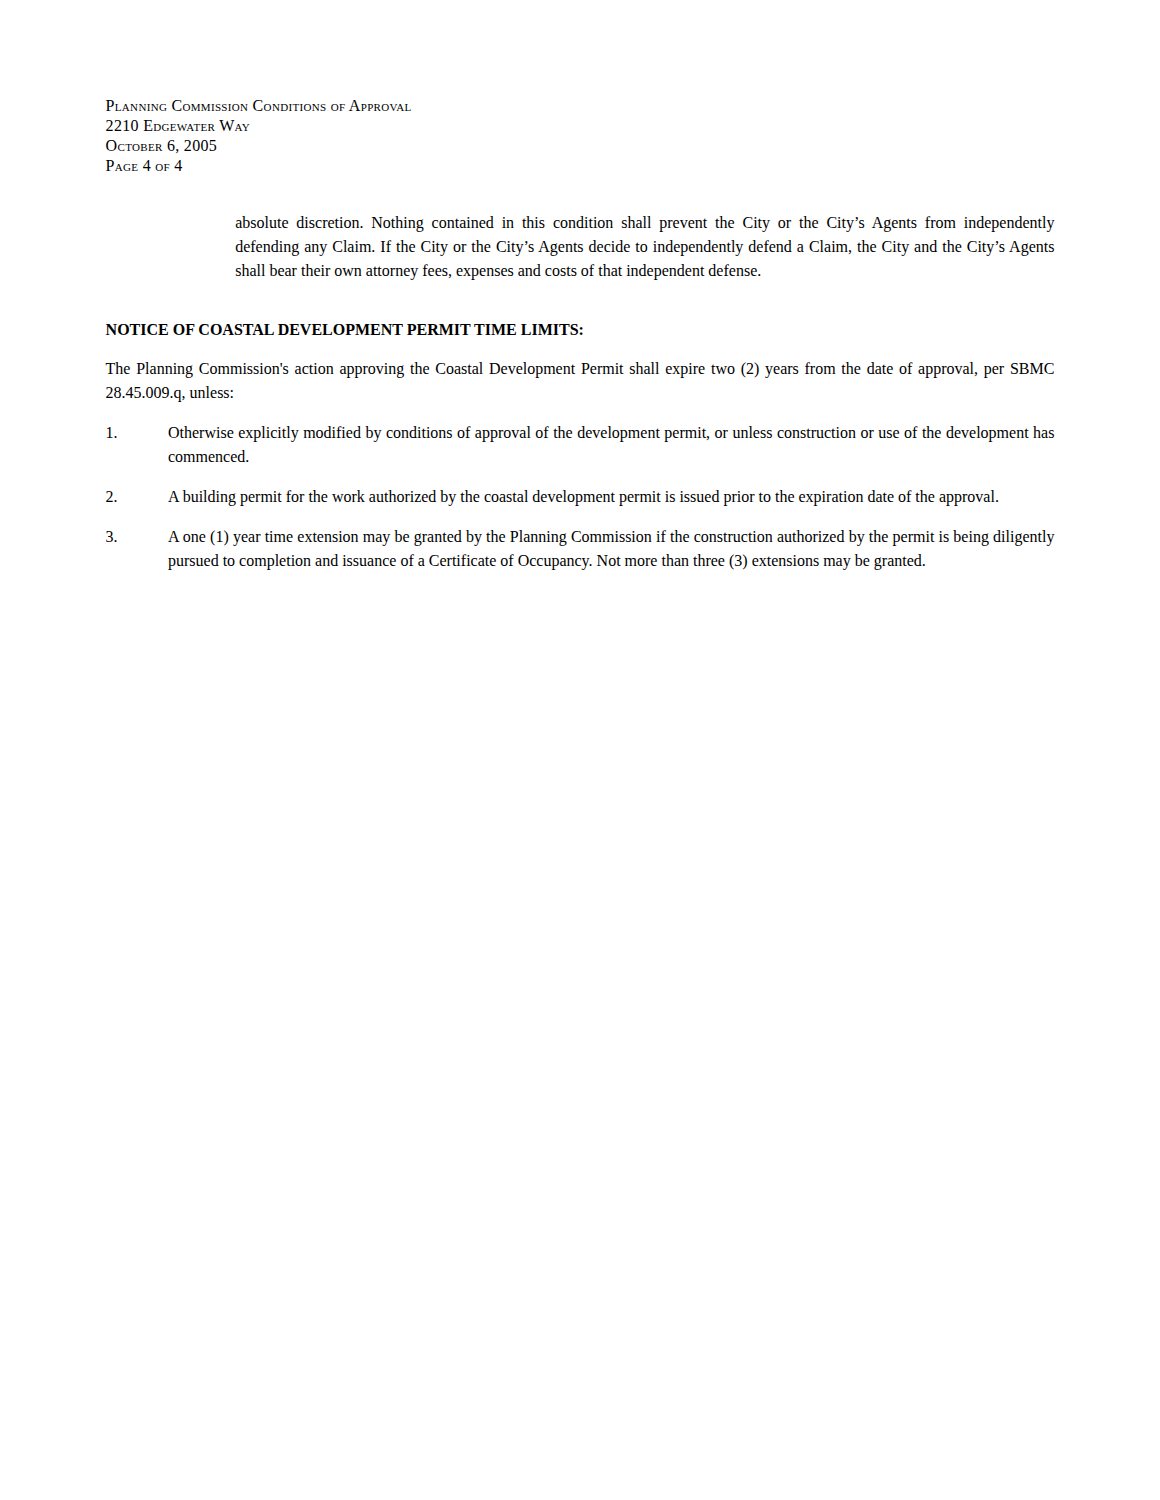Planning Commission Conditions of Approval
2210 Edgewater Way
October 6, 2005
Page 4 of 4
absolute discretion. Nothing contained in this condition shall prevent the City or the City’s Agents from independently defending any Claim. If the City or the City’s Agents decide to independently defend a Claim, the City and the City’s Agents shall bear their own attorney fees, expenses and costs of that independent defense.
Notice of Coastal Development Permit Time Limits:
The Planning Commission's action approving the Coastal Development Permit shall expire two (2) years from the date of approval, per SBMC 28.45.009.q, unless:
1. Otherwise explicitly modified by conditions of approval of the development permit, or unless construction or use of the development has commenced.
2. A building permit for the work authorized by the coastal development permit is issued prior to the expiration date of the approval.
3. A one (1) year time extension may be granted by the Planning Commission if the construction authorized by the permit is being diligently pursued to completion and issuance of a Certificate of Occupancy. Not more than three (3) extensions may be granted.